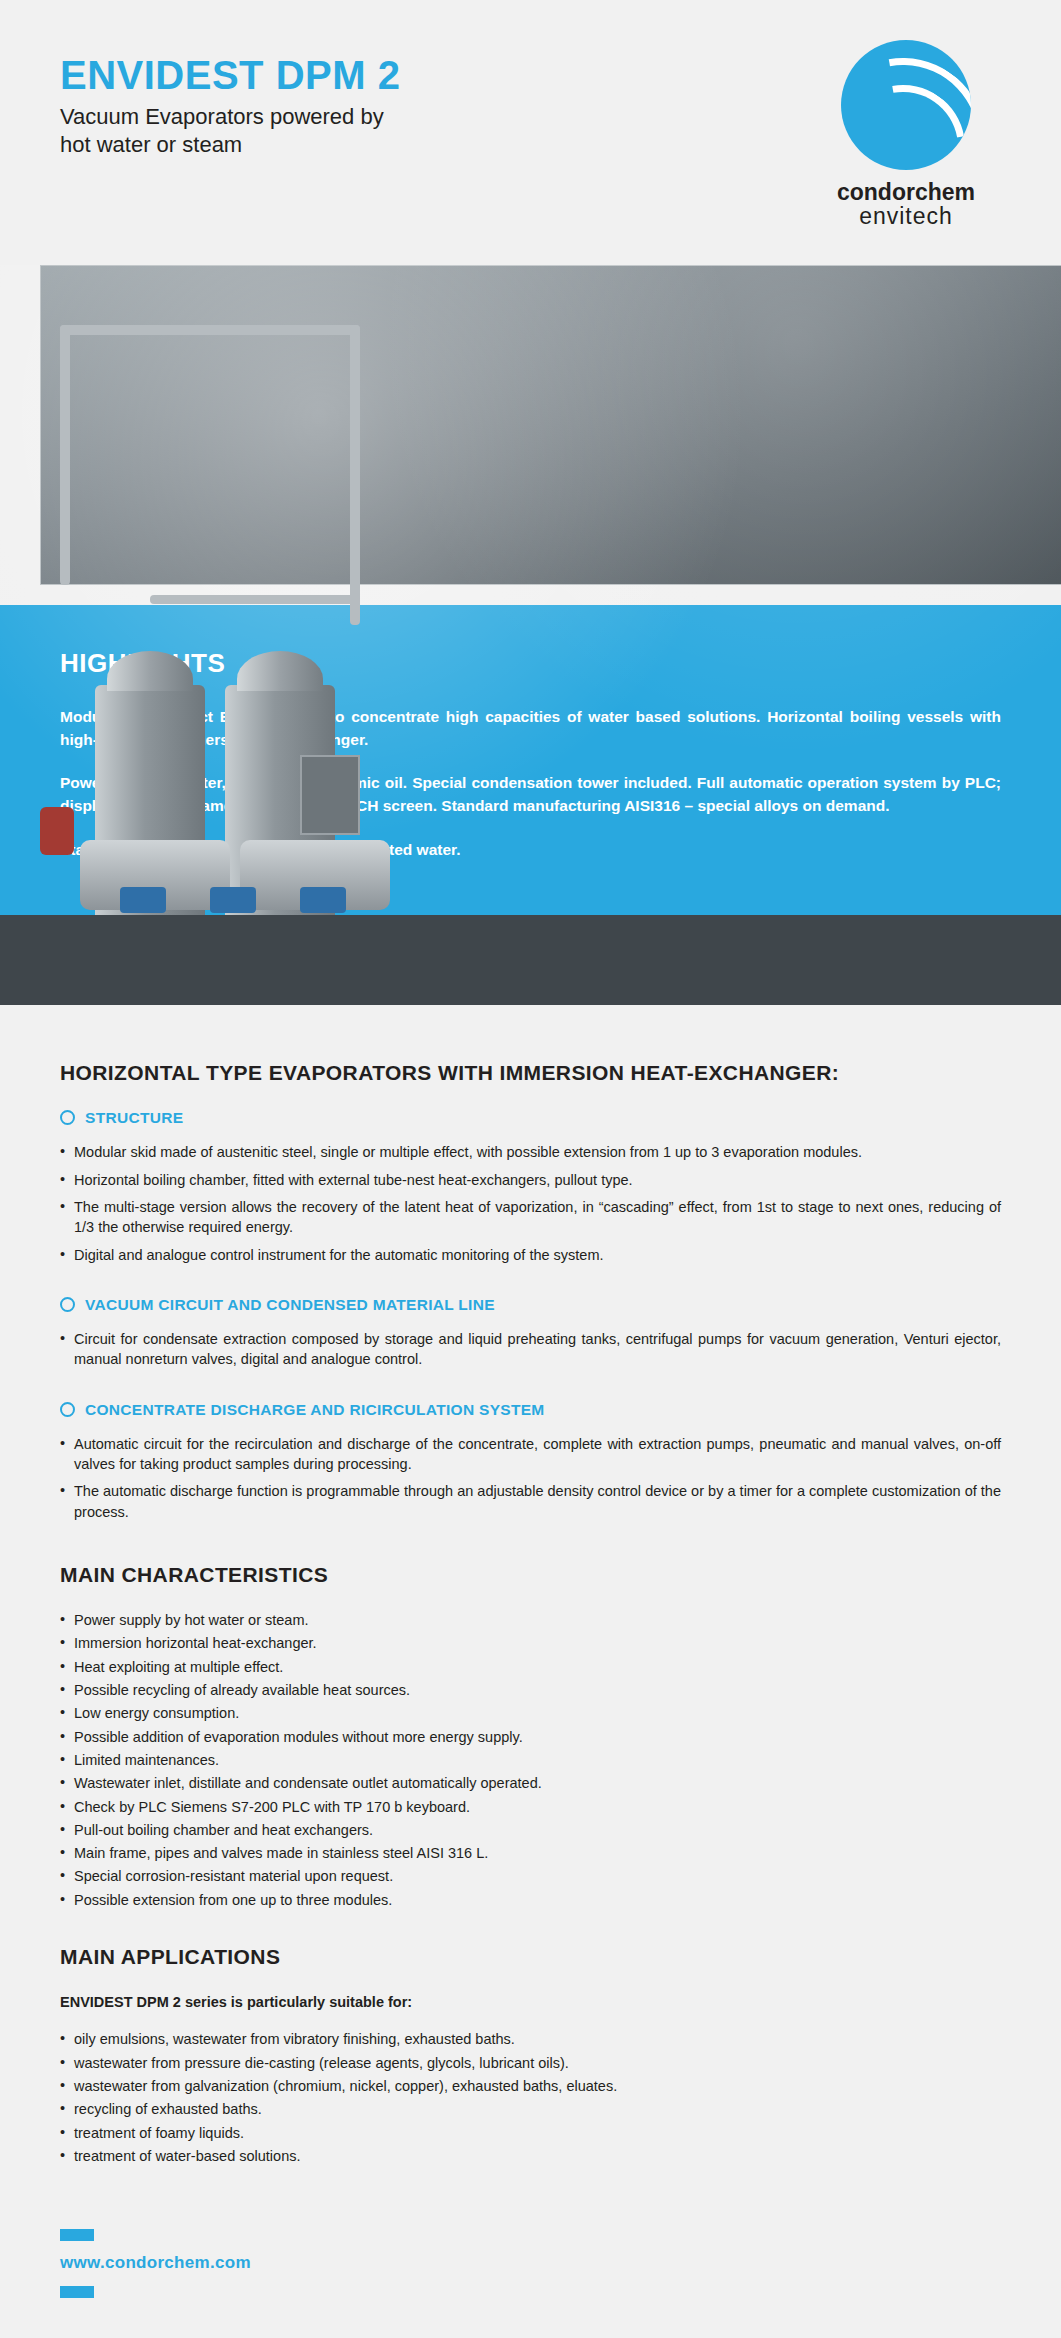ENVIDEST DPM 2
Vacuum Evaporators powered by
hot water or steam
condorchemenvitech
HIGHLIGHTS
Modular Multi Effect Evaporator fit to concentrate high capacities of water based solutions. Horizontal boiling vessels with high-efficiency immersed heat exchanger.
Powered by hot water, steam or diathermic oil. Special condensation tower included. Full automatic operation system by PLC; display of main parameters by LCD TOUCH screen. Standard manufacturing AISI316 – special alloys on demand.
Standard range from 4 to 30 t/day of evaporated water.
Horizontal type evaporators with immersion heat-exchanger:
Structure
Modular skid made of austenitic steel, single or multiple effect, with possible extension from 1 up to 3 evaporation modules.
Horizontal boiling chamber, fitted with external tube-nest heat-exchangers, pullout type.
The multi-stage version allows the recovery of the latent heat of vaporization, in “cascading” effect, from 1st to stage to next ones, reducing of 1/3 the otherwise required energy.
Digital and analogue control instrument for the automatic monitoring of the system.
Vacuum circuit and condensed material line
Circuit for condensate extraction composed by storage and liquid preheating tanks, centrifugal pumps for vacuum generation, Venturi ejector, manual nonreturn valves, digital and analogue control.
Concentrate discharge and ricirculation system
Automatic circuit for the recirculation and discharge of the concentrate, complete with extraction pumps, pneumatic and manual valves, on-off valves for taking product samples during processing.
The automatic discharge function is programmable through an adjustable density control device or by a timer for a complete customization of the process.
Main characteristics
Power supply by hot water or steam.
Immersion horizontal heat-exchanger.
Heat exploiting at multiple effect.
Possible recycling of already available heat sources.
Low energy consumption.
Possible addition of evaporation modules without more energy supply.
Limited maintenances.
Wastewater inlet, distillate and condensate outlet automatically operated.
Check by PLC Siemens S7-200 PLC with TP 170 b keyboard.
Pull-out boiling chamber and heat exchangers.
Main frame, pipes and valves made in stainless steel AISI 316 L.
Special corrosion-resistant material upon request.
Possible extension from one up to three modules.
Main applications
ENVIDEST DPM 2 series is particularly suitable for:
oily emulsions, wastewater from vibratory finishing, exhausted baths.
wastewater from pressure die-casting (release agents, glycols, lubricant oils).
wastewater from galvanization (chromium, nickel, copper), exhausted baths, eluates.
recycling of exhausted baths.
treatment of foamy liquids.
treatment of water-based solutions.
www.condorchem.com